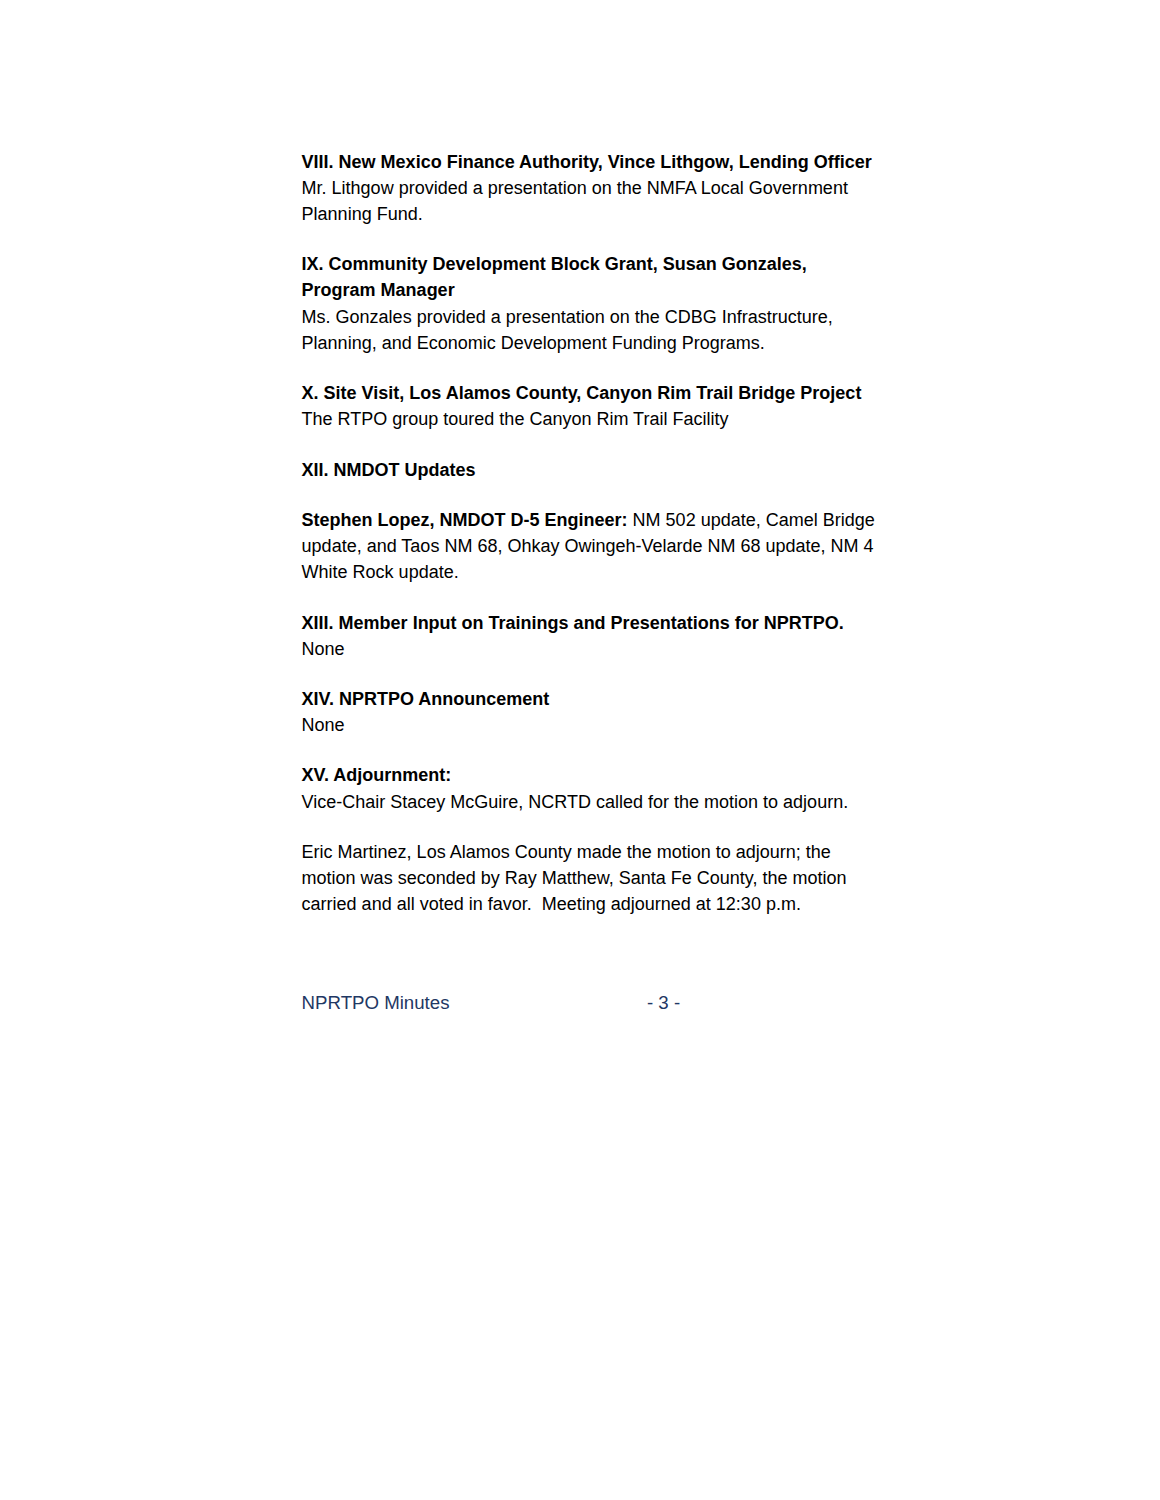VIII. New Mexico Finance Authority, Vince Lithgow, Lending Officer
Mr. Lithgow provided a presentation on the NMFA Local Government Planning Fund.
IX. Community Development Block Grant, Susan Gonzales, Program Manager
Ms. Gonzales provided a presentation on the CDBG Infrastructure, Planning, and Economic Development Funding Programs.
X. Site Visit, Los Alamos County, Canyon Rim Trail Bridge Project
The RTPO group toured the Canyon Rim Trail Facility
XII. NMDOT Updates
Stephen Lopez, NMDOT D-5 Engineer: NM 502 update, Camel Bridge update, and Taos NM 68, Ohkay Owingeh-Velarde NM 68 update, NM 4 White Rock update.
XIII. Member Input on Trainings and Presentations for NPRTPO.
None
XIV. NPRTPO Announcement
None
XV. Adjournment:
Vice-Chair Stacey McGuire, NCRTD called for the motion to adjourn.
Eric Martinez, Los Alamos County made the motion to adjourn; the motion was seconded by Ray Matthew, Santa Fe County, the motion carried and all voted in favor. Meeting adjourned at 12:30 p.m.
NPRTPO Minutes
- 3 -